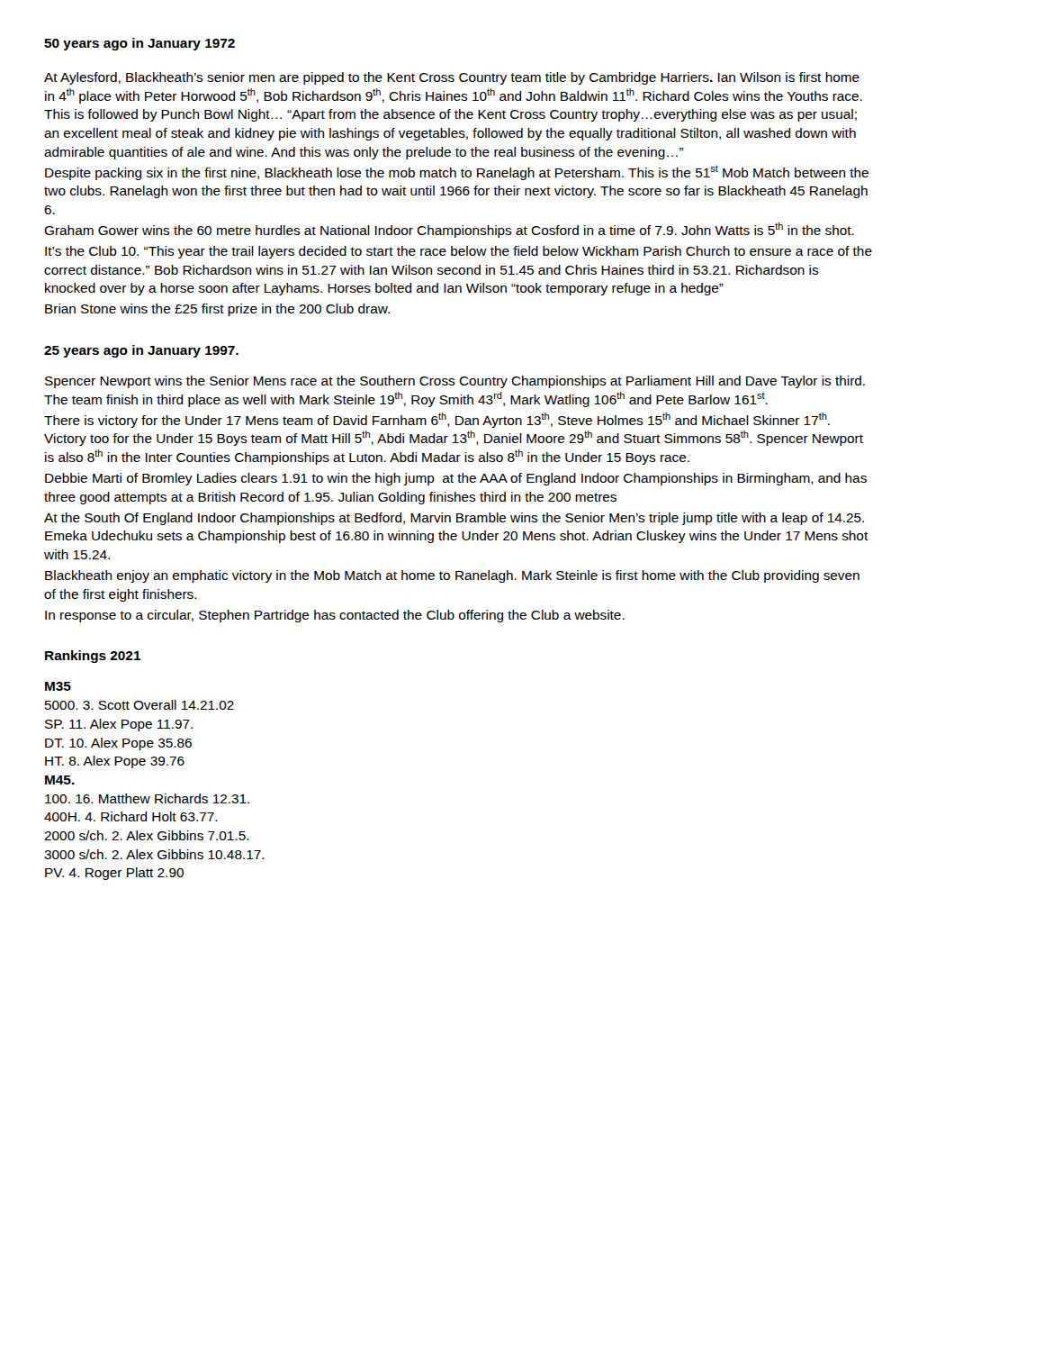50 years ago in January 1972
At Aylesford, Blackheath’s senior men are pipped to the Kent Cross Country team title by Cambridge Harriers. Ian Wilson is first home in 4th place with Peter Horwood 5th, Bob Richardson 9th, Chris Haines 10th and John Baldwin 11th. Richard Coles wins the Youths race. This is followed by Punch Bowl Night… “Apart from the absence of the Kent Cross Country trophy…everything else was as per usual; an excellent meal of steak and kidney pie with lashings of vegetables, followed by the equally traditional Stilton, all washed down with admirable quantities of ale and wine. And this was only the prelude to the real business of the evening…”
Despite packing six in the first nine, Blackheath lose the mob match to Ranelagh at Petersham. This is the 51st Mob Match between the two clubs. Ranelagh won the first three but then had to wait until 1966 for their next victory. The score so far is Blackheath 45 Ranelagh 6.
Graham Gower wins the 60 metre hurdles at National Indoor Championships at Cosford in a time of 7.9. John Watts is 5th in the shot.
It’s the Club 10. “This year the trail layers decided to start the race below the field below Wickham Parish Church to ensure a race of the correct distance.” Bob Richardson wins in 51.27 with Ian Wilson second in 51.45 and Chris Haines third in 53.21. Richardson is knocked over by a horse soon after Layhams. Horses bolted and Ian Wilson “took temporary refuge in a hedge”
Brian Stone wins the £25 first prize in the 200 Club draw.
25 years ago in January 1997.
Spencer Newport wins the Senior Mens race at the Southern Cross Country Championships at Parliament Hill and Dave Taylor is third. The team finish in third place as well with Mark Steinle 19th, Roy Smith 43rd, Mark Watling 106th and Pete Barlow 161st.
There is victory for the Under 17 Mens team of David Farnham 6th, Dan Ayrton 13th, Steve Holmes 15th and Michael Skinner 17th. Victory too for the Under 15 Boys team of Matt Hill 5th, Abdi Madar 13th, Daniel Moore 29th and Stuart Simmons 58th. Spencer Newport is also 8th in the Inter Counties Championships at Luton. Abdi Madar is also 8th in the Under 15 Boys race.
Debbie Marti of Bromley Ladies clears 1.91 to win the high jump at the AAA of England Indoor Championships in Birmingham, and has three good attempts at a British Record of 1.95. Julian Golding finishes third in the 200 metres
At the South Of England Indoor Championships at Bedford, Marvin Bramble wins the Senior Men’s triple jump title with a leap of 14.25. Emeka Udechuku sets a Championship best of 16.80 in winning the Under 20 Mens shot. Adrian Cluskey wins the Under 17 Mens shot with 15.24.
Blackheath enjoy an emphatic victory in the Mob Match at home to Ranelagh. Mark Steinle is first home with the Club providing seven of the first eight finishers.
In response to a circular, Stephen Partridge has contacted the Club offering the Club a website.
Rankings 2021
M35
5000. 3. Scott Overall 14.21.02
SP. 11. Alex Pope 11.97.
DT. 10. Alex Pope 35.86
HT. 8. Alex Pope 39.76
M45.
100. 16. Matthew Richards 12.31.
400H. 4. Richard Holt 63.77.
2000 s/ch. 2. Alex Gibbins 7.01.5.
3000 s/ch. 2. Alex Gibbins 10.48.17.
PV. 4. Roger Platt 2.90